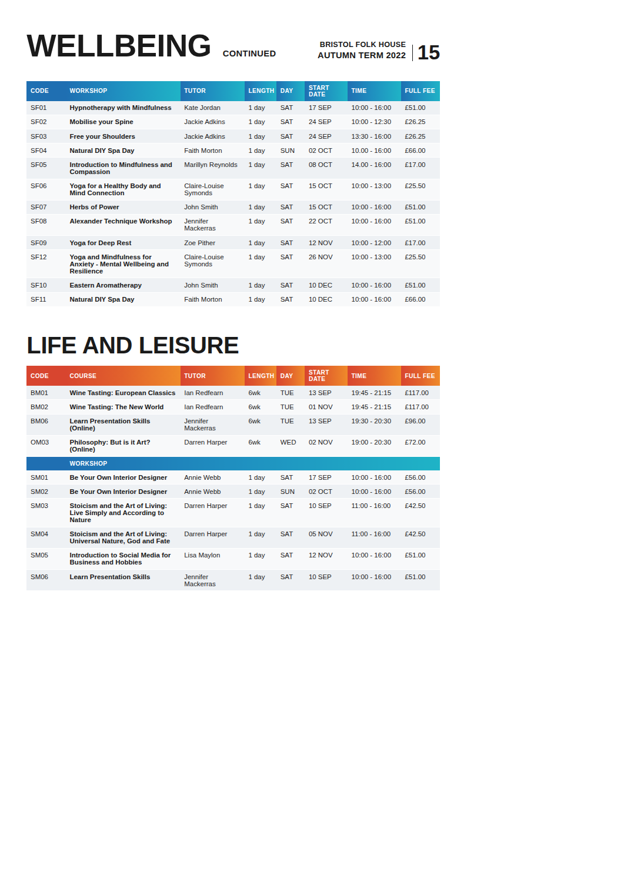Wellbeing CONTINUED
Bristol Folk House
Autumn Term 2022
15
| Code | Workshop | Tutor | Length | Day | Start Date | Time | Full Fee |
| --- | --- | --- | --- | --- | --- | --- | --- |
| SF01 | Hypnotherapy with Mindfulness | Kate Jordan | 1 day | SAT | 17 SEP | 10:00 - 16:00 | £51.00 |
| SF02 | Mobilise your Spine | Jackie Adkins | 1 day | SAT | 24 SEP | 10:00 - 12:30 | £26.25 |
| SF03 | Free your Shoulders | Jackie Adkins | 1 day | SAT | 24 SEP | 13:30 - 16:00 | £26.25 |
| SF04 | Natural DIY Spa Day | Faith Morton | 1 day | SUN | 02 OCT | 10.00 - 16:00 | £66.00 |
| SF05 | Introduction to Mindfulness and Compassion | Marillyn Reynolds | 1 day | SAT | 08 OCT | 14.00 - 16:00 | £17.00 |
| SF06 | Yoga for a Healthy Body and Mind Connection | Claire-Louise Symonds | 1 day | SAT | 15 OCT | 10:00 - 13:00 | £25.50 |
| SF07 | Herbs of Power | John Smith | 1 day | SAT | 15 OCT | 10:00 - 16:00 | £51.00 |
| SF08 | Alexander Technique Workshop | Jennifer Mackerras | 1 day | SAT | 22 OCT | 10:00 - 16:00 | £51.00 |
| SF09 | Yoga for Deep Rest | Zoe Pither | 1 day | SAT | 12 NOV | 10:00 - 12:00 | £17.00 |
| SF12 | Yoga and Mindfulness for Anxiety - Mental Wellbeing and Resilience | Claire-Louise Symonds | 1 day | SAT | 26 NOV | 10:00 - 13:00 | £25.50 |
| SF10 | Eastern Aromatherapy | John Smith | 1 day | SAT | 10 DEC | 10:00 - 16:00 | £51.00 |
| SF11 | Natural DIY Spa Day | Faith Morton | 1 day | SAT | 10 DEC | 10:00 - 16:00 | £66.00 |
Life and Leisure
| Code | Course | Tutor | Length | Day | Start Date | Time | Full Fee |
| --- | --- | --- | --- | --- | --- | --- | --- |
| BM01 | Wine Tasting: European Classics | Ian Redfearn | 6wk | TUE | 13 SEP | 19:45 - 21:15 | £117.00 |
| BM02 | Wine Tasting: The New World | Ian Redfearn | 6wk | TUE | 01 NOV | 19:45 - 21:15 | £117.00 |
| BM06 | Learn Presentation Skills (Online) | Jennifer Mackerras | 6wk | TUE | 13 SEP | 19:30 - 20:30 | £96.00 |
| OM03 | Philosophy: But is it Art? (Online) | Darren Harper | 6wk | WED | 02 NOV | 19:00 - 20:30 | £72.00 |
| | Workshop |
| SM01 | Be Your Own Interior Designer | Annie Webb | 1 day | SAT | 17 SEP | 10:00 - 16:00 | £56.00 |
| SM02 | Be Your Own Interior Designer | Annie Webb | 1 day | SUN | 02 OCT | 10:00 - 16:00 | £56.00 |
| SM03 | Stoicism and the Art of Living: Live Simply and According to Nature | Darren Harper | 1 day | SAT | 10 SEP | 11:00 - 16:00 | £42.50 |
| SM04 | Stoicism and the Art of Living: Universal Nature, God and Fate | Darren Harper | 1 day | SAT | 05 NOV | 11:00 - 16:00 | £42.50 |
| SM05 | Introduction to Social Media for Business and Hobbies | Lisa Maylon | 1 day | SAT | 12 NOV | 10:00 - 16:00 | £51.00 |
| SM06 | Learn Presentation Skills | Jennifer Mackerras | 1 day | SAT | 10 SEP | 10:00 - 16:00 | £51.00 |